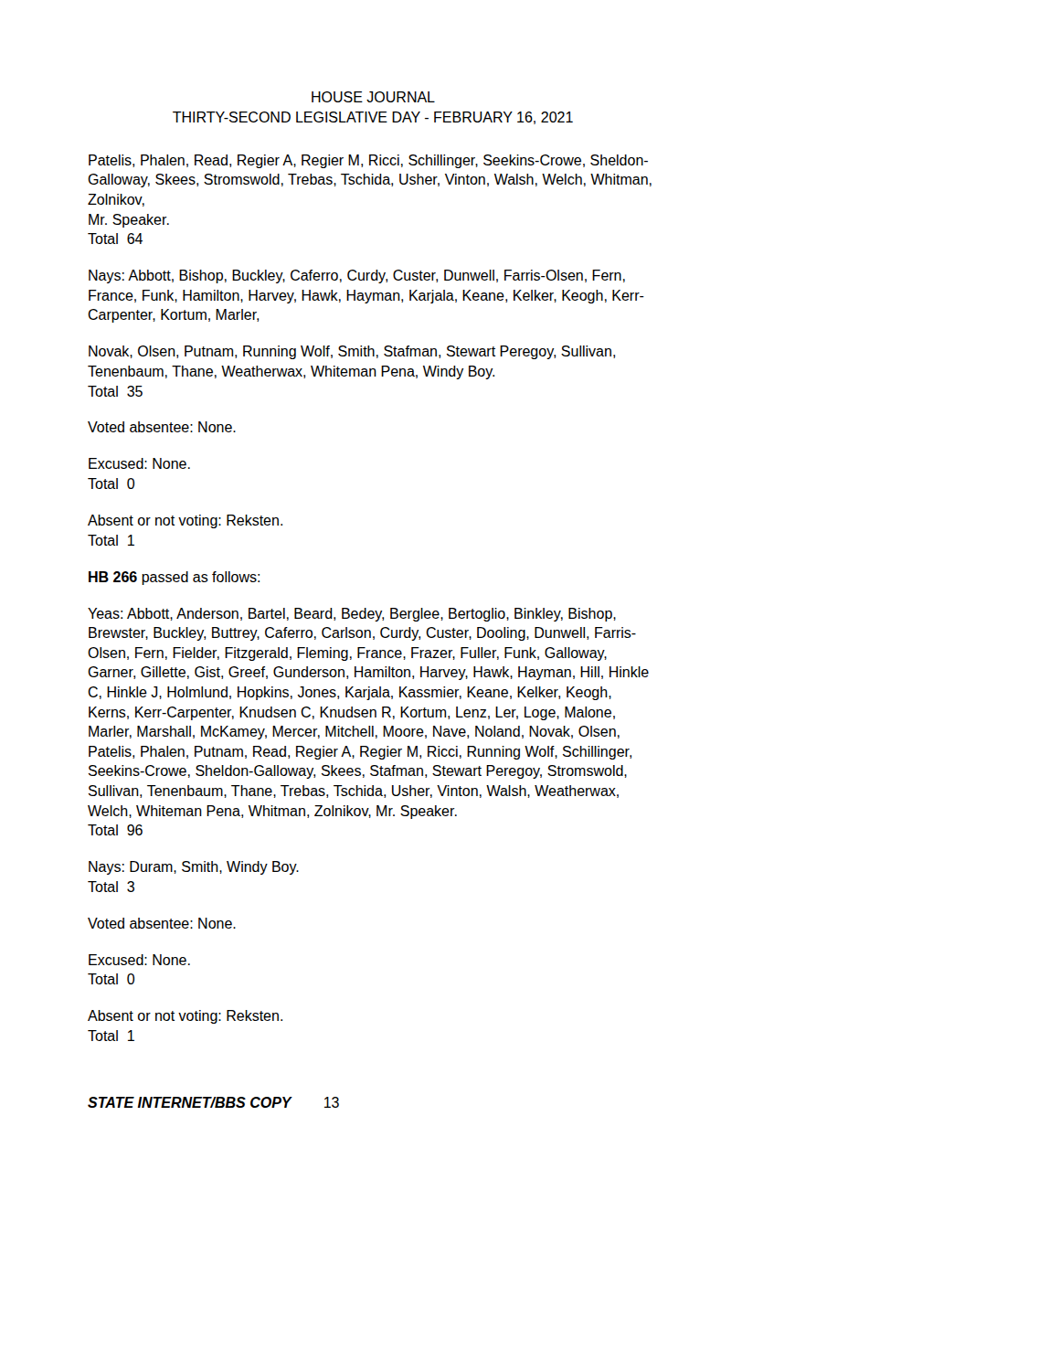HOUSE JOURNAL THIRTY-SECOND LEGISLATIVE DAY - FEBRUARY 16, 2021
Patelis, Phalen, Read, Regier A, Regier M, Ricci, Schillinger, Seekins-Crowe, Sheldon-Galloway, Skees, Stromswold, Trebas, Tschida, Usher, Vinton, Walsh, Welch, Whitman, Zolnikov,
Mr. Speaker.
Total 64
Nays: Abbott, Bishop, Buckley, Caferro, Curdy, Custer, Dunwell, Farris-Olsen, Fern, France, Funk, Hamilton, Harvey, Hawk, Hayman, Karjala, Keane, Kelker, Keogh, Kerr-Carpenter, Kortum, Marler,
Novak, Olsen, Putnam, Running Wolf, Smith, Stafman, Stewart Peregoy, Sullivan, Tenenbaum, Thane, Weatherwax, Whiteman Pena, Windy Boy.
Total 35
Voted absentee: None.
Excused: None.
Total 0
Absent or not voting: Reksten.
Total 1
HB 266 passed as follows:
Yeas: Abbott, Anderson, Bartel, Beard, Bedey, Berglee, Bertoglio, Binkley, Bishop, Brewster, Buckley, Buttrey, Caferro, Carlson, Curdy, Custer, Dooling, Dunwell, Farris-Olsen, Fern, Fielder, Fitzgerald, Fleming, France, Frazer, Fuller, Funk, Galloway, Garner, Gillette, Gist, Greef, Gunderson, Hamilton, Harvey, Hawk, Hayman, Hill, Hinkle C, Hinkle J, Holmlund, Hopkins, Jones, Karjala, Kassmier, Keane, Kelker, Keogh, Kerns, Kerr-Carpenter, Knudsen C, Knudsen R, Kortum, Lenz, Ler, Loge, Malone, Marler, Marshall, McKamey, Mercer, Mitchell, Moore, Nave, Noland, Novak, Olsen, Patelis, Phalen, Putnam, Read, Regier A, Regier M, Ricci, Running Wolf, Schillinger, Seekins-Crowe, Sheldon-Galloway, Skees, Stafman, Stewart Peregoy, Stromswold, Sullivan, Tenenbaum, Thane, Trebas, Tschida, Usher, Vinton, Walsh, Weatherwax, Welch, Whiteman Pena, Whitman, Zolnikov, Mr. Speaker.
Total 96
Nays: Duram, Smith, Windy Boy.
Total 3
Voted absentee: None.
Excused: None.
Total 0
Absent or not voting: Reksten.
Total 1
STATE INTERNET/BBS COPY13